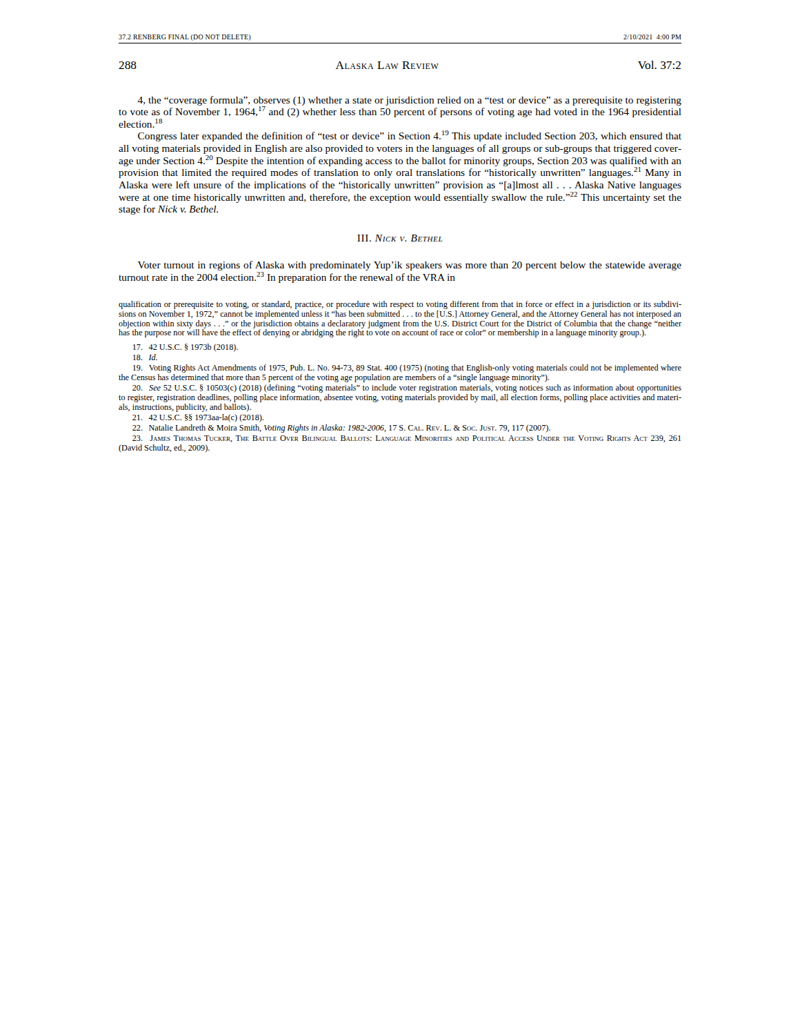37.2 RENBERG FINAL (DO NOT DELETE) 2/10/2021 4:00 PM
288 Alaska Law Review Vol. 37:2
4, the “coverage formula”, observes (1) whether a state or jurisdiction relied on a “test or device” as a prerequisite to registering to vote as of November 1, 1964,17 and (2) whether less than 50 percent of persons of voting age had voted in the 1964 presidential election.18
Congress later expanded the definition of “test or device” in Section 4.19 This update included Section 203, which ensured that all voting materials provided in English are also provided to voters in the languages of all groups or sub-groups that triggered coverage under Section 4.20 Despite the intention of expanding access to the ballot for minority groups, Section 203 was qualified with an provision that limited the required modes of translation to only oral translations for “historically unwritten” languages.21 Many in Alaska were left unsure of the implications of the “historically unwritten” provision as “[a]lmost all . . . Alaska Native languages were at one time historically unwritten and, therefore, the exception would essentially swallow the rule.”22 This uncertainty set the stage for Nick v. Bethel.
III. Nick v. Bethel
Voter turnout in regions of Alaska with predominately Yup’ik speakers was more than 20 percent below the statewide average turnout rate in the 2004 election.23 In preparation for the renewal of the VRA in
qualification or prerequisite to voting, or standard, practice, or procedure with respect to voting different from that in force or effect in a jurisdiction or its subdivisions on November 1, 1972,” cannot be implemented unless it “has been submitted . . . to the [U.S.] Attorney General, and the Attorney General has not interposed an objection within sixty days . . .” or the jurisdiction obtains a declaratory judgment from the U.S. District Court for the District of Columbia that the change “neither has the purpose nor will have the effect of denying or abridging the right to vote on account of race or color” or membership in a language minority group.).
17. 42 U.S.C. § 1973b (2018).
18. Id.
19. Voting Rights Act Amendments of 1975, Pub. L. No. 94-73, 89 Stat. 400 (1975) (noting that English-only voting materials could not be implemented where the Census has determined that more than 5 percent of the voting age population are members of a “single language minority”).
20. See 52 U.S.C. § 10503(c) (2018) (defining “voting materials” to include voter registration materials, voting notices such as information about opportunities to register, registration deadlines, polling place information, absentee voting, voting materials provided by mail, all election forms, polling place activities and materials, instructions, publicity, and ballots).
21. 42 U.S.C. §§ 1973aa-la(c) (2018).
22. Natalie Landreth & Moira Smith, Voting Rights in Alaska: 1982-2006, 17 S. Cal. Rev. L. & Soc. Just. 79, 117 (2007).
23. James Thomas Tucker, The Battle Over Bilingual Ballots: Language Minorities and Political Access Under the Voting Rights Act 239, 261 (David Schultz, ed., 2009).